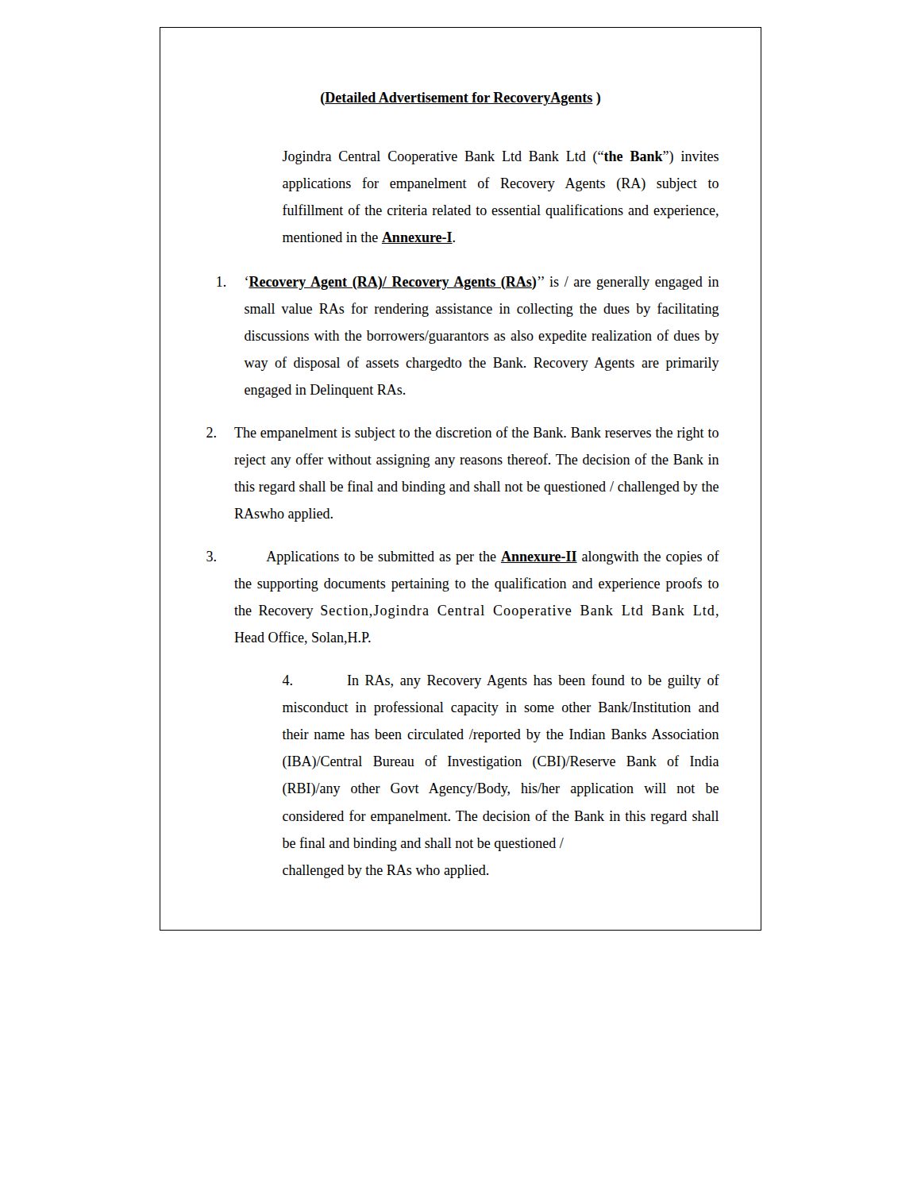(Detailed Advertisement for RecoveryAgents )
Jogindra Central Cooperative Bank Ltd Bank Ltd (“the Bank”) invites applications for empanelment of Recovery Agents (RA) subject to fulfillment of the criteria related to essential qualifications and experience, mentioned in the Annexure-I.
1. ‘Recovery Agent (RA)/ Recovery Agents (RAs)’’ is / are generally engaged in small value RAs for rendering assistance in collecting the dues by facilitating discussions with the borrowers/guarantors as also expedite realization of dues by way of disposal of assets chargedto the Bank. Recovery Agents are primarily engaged in Delinquent RAs.
2. The empanelment is subject to the discretion of the Bank. Bank reserves the right to reject any offer without assigning any reasons thereof. The decision of the Bank in this regard shall be final and binding and shall not be questioned / challenged by the RAswho applied.
3. Applications to be submitted as per the Annexure-II alongwith the copies of the supporting documents pertaining to the qualification and experience proofs to the Recovery Section,Jogindra Central Cooperative Bank Ltd Bank Ltd, Head Office, Solan,H.P.
4. In RAs, any Recovery Agents has been found to be guilty of misconduct in professional capacity in some other Bank/Institution and their name has been circulated /reported by the Indian Banks Association (IBA)/Central Bureau of Investigation (CBI)/Reserve Bank of India (RBI)/any other Govt Agency/Body, his/her application will not be considered for empanelment. The decision of the Bank in this regard shall be final and binding and shall not be questioned / challenged by the RAs who applied.